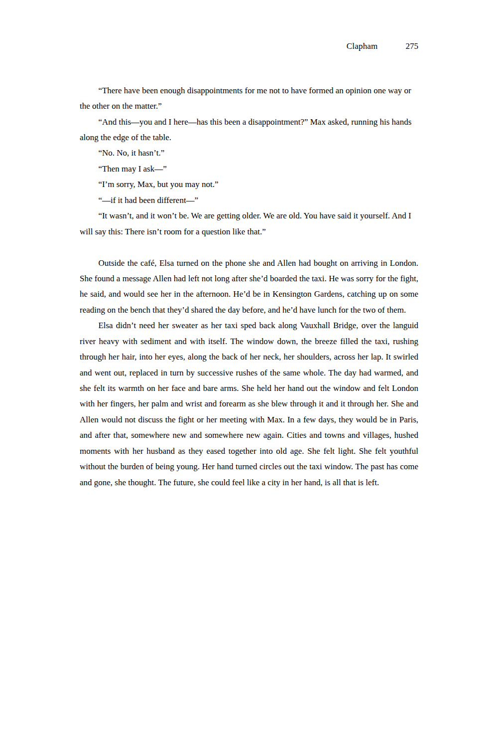Clapham 275
“There have been enough disappointments for me not to have formed an opinion one way or the other on the matter.”
“And this—you and I here—has this been a disappointment?” Max asked, running his hands along the edge of the table.
“No. No, it hasn’t.”
“Then may I ask—”
“I’m sorry, Max, but you may not.”
“—if it had been different—”
“It wasn’t, and it won’t be. We are getting older. We are old. You have said it yourself. And I will say this: There isn’t room for a question like that.”
Outside the café, Elsa turned on the phone she and Allen had bought on arriving in London. She found a message Allen had left not long after she’d boarded the taxi. He was sorry for the fight, he said, and would see her in the afternoon. He’d be in Kensington Gardens, catching up on some reading on the bench that they’d shared the day before, and he’d have lunch for the two of them.
Elsa didn’t need her sweater as her taxi sped back along Vauxhall Bridge, over the languid river heavy with sediment and with itself. The window down, the breeze filled the taxi, rushing through her hair, into her eyes, along the back of her neck, her shoulders, across her lap. It swirled and went out, replaced in turn by successive rushes of the same whole. The day had warmed, and she felt its warmth on her face and bare arms. She held her hand out the window and felt London with her fingers, her palm and wrist and forearm as she blew through it and it through her. She and Allen would not discuss the fight or her meeting with Max. In a few days, they would be in Paris, and after that, somewhere new and somewhere new again. Cities and towns and villages, hushed moments with her husband as they eased together into old age. She felt light. She felt youthful without the burden of being young. Her hand turned circles out the taxi window. The past has come and gone, she thought. The future, she could feel like a city in her hand, is all that is left.